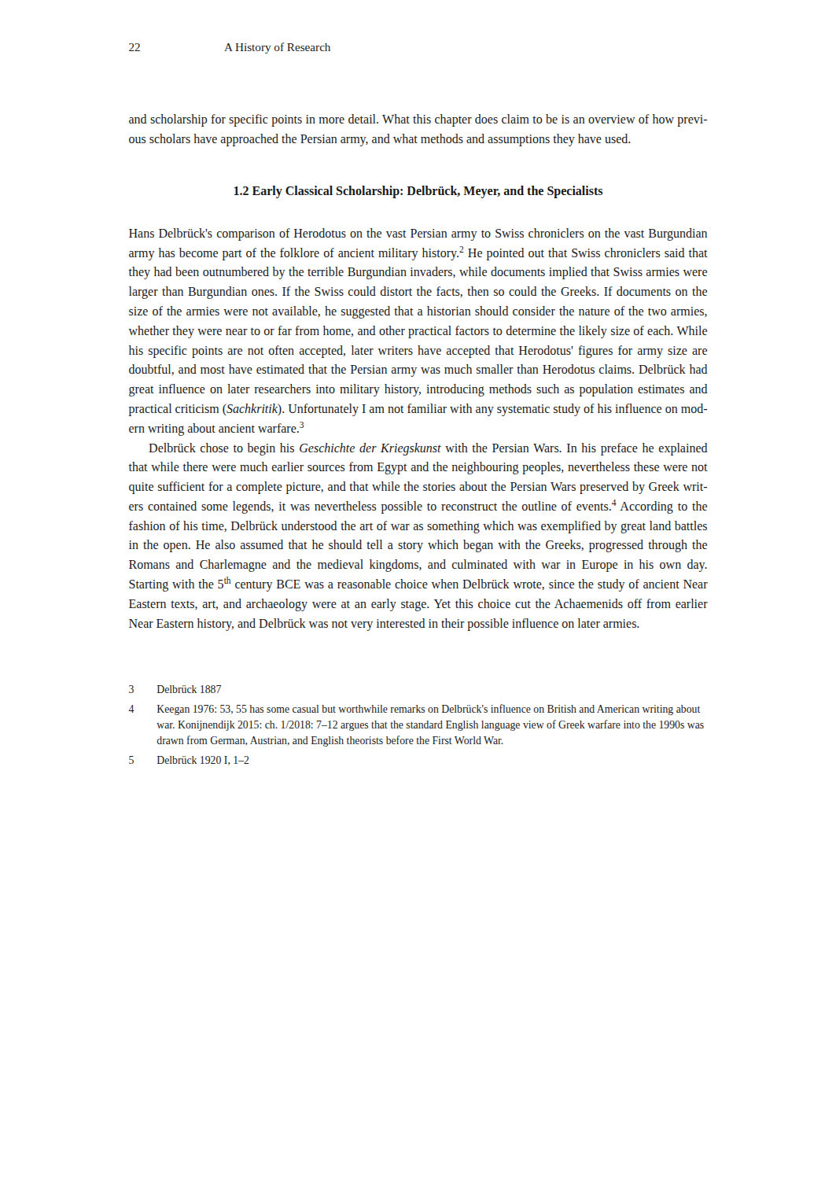22 A History of Research
and scholarship for specific points in more detail. What this chapter does claim to be is an overview of how previous scholars have approached the Persian army, and what methods and assumptions they have used.
1.2 Early Classical Scholarship: Delbrück, Meyer, and the Specialists
Hans Delbrück's comparison of Herodotus on the vast Persian army to Swiss chroniclers on the vast Burgundian army has become part of the folklore of ancient military history.2 He pointed out that Swiss chroniclers said that they had been outnumbered by the terrible Burgundian invaders, while documents implied that Swiss armies were larger than Burgundian ones. If the Swiss could distort the facts, then so could the Greeks. If documents on the size of the armies were not available, he suggested that a historian should consider the nature of the two armies, whether they were near to or far from home, and other practical factors to determine the likely size of each. While his specific points are not often accepted, later writers have accepted that Herodotus' figures for army size are doubtful, and most have estimated that the Persian army was much smaller than Herodotus claims. Delbrück had great influence on later researchers into military history, introducing methods such as population estimates and practical criticism (Sachkritik). Unfortunately I am not familiar with any systematic study of his influence on modern writing about ancient warfare.3
Delbrück chose to begin his Geschichte der Kriegskunst with the Persian Wars. In his preface he explained that while there were much earlier sources from Egypt and the neighbouring peoples, nevertheless these were not quite sufficient for a complete picture, and that while the stories about the Persian Wars preserved by Greek writers contained some legends, it was nevertheless possible to reconstruct the outline of events.4 According to the fashion of his time, Delbrück understood the art of war as something which was exemplified by great land battles in the open. He also assumed that he should tell a story which began with the Greeks, progressed through the Romans and Charlemagne and the medieval kingdoms, and culminated with war in Europe in his own day. Starting with the 5th century BCE was a reasonable choice when Delbrück wrote, since the study of ancient Near Eastern texts, art, and archaeology were at an early stage. Yet this choice cut the Achaemenids off from earlier Near Eastern history, and Delbrück was not very interested in their possible influence on later armies.
Delbrück 1887
Keegan 1976: 53, 55 has some casual but worthwhile remarks on Delbrück's influence on British and American writing about war. Konijnendijk 2015: ch. 1/2018: 7–12 argues that the standard English language view of Greek warfare into the 1990s was drawn from German, Austrian, and English theorists before the First World War.
Delbrück 1920 I, 1–2